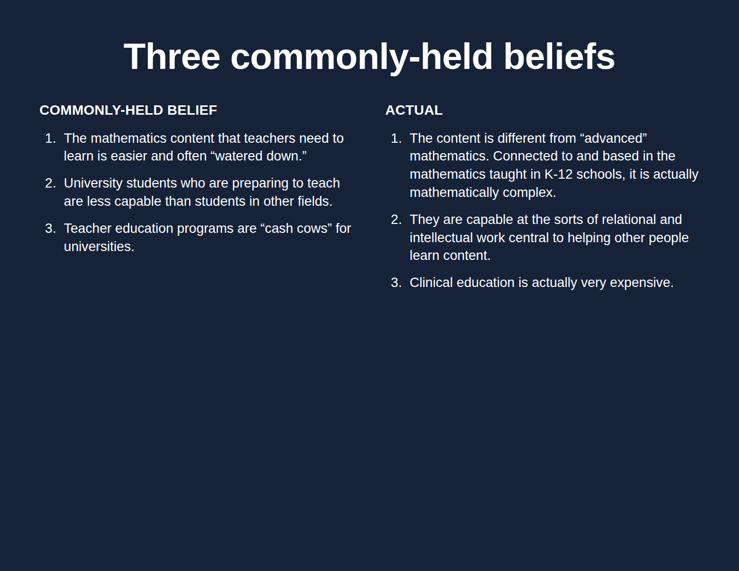Three commonly-held beliefs
COMMONLY-HELD BELIEF
The mathematics content that teachers need to learn is easier and often “watered down.”
University students who are preparing to teach are less capable than students in other fields.
Teacher education programs are “cash cows” for universities.
ACTUAL
The content is different from “advanced” mathematics. Connected to and based in the mathematics taught in K-12 schools, it is actually mathematically complex.
They are capable at the sorts of relational and intellectual work central to helping other people learn content.
Clinical education is actually very expensive.